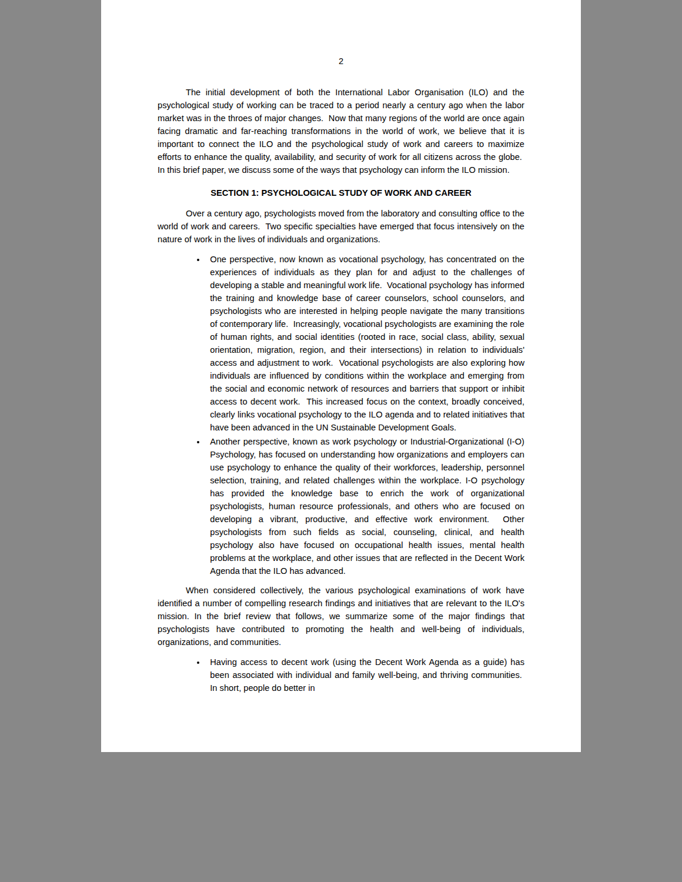2
The initial development of both the International Labor Organisation (ILO) and the psychological study of working can be traced to a period nearly a century ago when the labor market was in the throes of major changes. Now that many regions of the world are once again facing dramatic and far-reaching transformations in the world of work, we believe that it is important to connect the ILO and the psychological study of work and careers to maximize efforts to enhance the quality, availability, and security of work for all citizens across the globe. In this brief paper, we discuss some of the ways that psychology can inform the ILO mission.
Section 1: Psychological Study of Work and Career
Over a century ago, psychologists moved from the laboratory and consulting office to the world of work and careers. Two specific specialties have emerged that focus intensively on the nature of work in the lives of individuals and organizations.
One perspective, now known as vocational psychology, has concentrated on the experiences of individuals as they plan for and adjust to the challenges of developing a stable and meaningful work life. Vocational psychology has informed the training and knowledge base of career counselors, school counselors, and psychologists who are interested in helping people navigate the many transitions of contemporary life. Increasingly, vocational psychologists are examining the role of human rights, and social identities (rooted in race, social class, ability, sexual orientation, migration, region, and their intersections) in relation to individuals' access and adjustment to work. Vocational psychologists are also exploring how individuals are influenced by conditions within the workplace and emerging from the social and economic network of resources and barriers that support or inhibit access to decent work. This increased focus on the context, broadly conceived, clearly links vocational psychology to the ILO agenda and to related initiatives that have been advanced in the UN Sustainable Development Goals.
Another perspective, known as work psychology or Industrial-Organizational (I-O) Psychology, has focused on understanding how organizations and employers can use psychology to enhance the quality of their workforces, leadership, personnel selection, training, and related challenges within the workplace. I-O psychology has provided the knowledge base to enrich the work of organizational psychologists, human resource professionals, and others who are focused on developing a vibrant, productive, and effective work environment. Other psychologists from such fields as social, counseling, clinical, and health psychology also have focused on occupational health issues, mental health problems at the workplace, and other issues that are reflected in the Decent Work Agenda that the ILO has advanced.
When considered collectively, the various psychological examinations of work have identified a number of compelling research findings and initiatives that are relevant to the ILO's mission. In the brief review that follows, we summarize some of the major findings that psychologists have contributed to promoting the health and well-being of individuals, organizations, and communities.
Having access to decent work (using the Decent Work Agenda as a guide) has been associated with individual and family well-being, and thriving communities. In short, people do better in